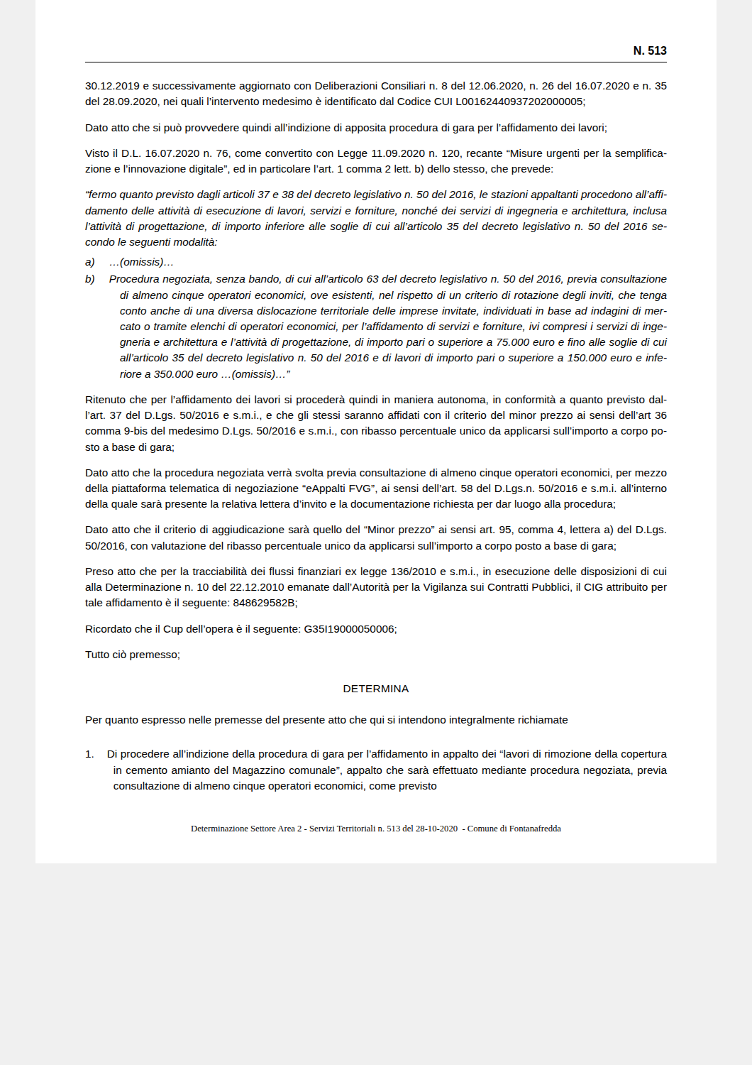N. 513
30.12.2019 e successivamente aggiornato con Deliberazioni Consiliari n. 8 del 12.06.2020, n. 26 del 16.07.2020 e n. 35 del 28.09.2020, nei quali l’intervento medesimo è identificato dal Codice CUI L00162440937202000005;
Dato atto che si può provvedere quindi all’indizione di apposita procedura di gara per l’affidamento dei lavori;
Visto il D.L. 16.07.2020 n. 76, come convertito con Legge 11.09.2020 n. 120, recante “Misure urgenti per la semplificazione e l’innovazione digitale”, ed in particolare l’art. 1 comma 2 lett. b) dello stesso, che prevede:
“fermo quanto previsto dagli articoli 37 e 38 del decreto legislativo n. 50 del 2016, le stazioni appaltanti procedono all’affidamento delle attività di esecuzione di lavori, servizi e forniture, nonché dei servizi di ingegneria e architettura, inclusa l’attività di progettazione, di importo inferiore alle soglie di cui all’articolo 35 del decreto legislativo n. 50 del 2016 secondo le seguenti modalità:
a)…(omissis)…
b) Procedura negoziata, senza bando, di cui all’articolo 63 del decreto legislativo n. 50 del 2016, previa consultazione di almeno cinque operatori economici, ove esistenti, nel rispetto di un criterio di rotazione degli inviti, che tenga conto anche di una diversa dislocazione territoriale delle imprese invitate, individuati in base ad indagini di mercato o tramite elenchi di operatori economici, per l’affidamento di servizi e forniture, ivi compresi i servizi di ingegneria e architettura e l’attività di progettazione, di importo pari o superiore a 75.000 euro e fino alle soglie di cui all’articolo 35 del decreto legislativo n. 50 del 2016 e di lavori di importo pari o superiore a 150.000 euro e inferiore a 350.000 euro …(omissis)…”
Ritenuto che per l’affidamento dei lavori si procederà quindi in maniera autonoma, in conformità a quanto previsto dall’art. 37 del D.Lgs. 50/2016 e s.m.i., e che gli stessi saranno affidati con il criterio del minor prezzo ai sensi dell’art 36 comma 9-bis del medesimo D.Lgs. 50/2016 e s.m.i., con ribasso percentuale unico da applicarsi sull’importo a corpo posto a base di gara;
Dato atto che la procedura negoziata verrà svolta previa consultazione di almeno cinque operatori economici, per mezzo della piattaforma telematica di negoziazione “eAppalti FVG”, ai sensi dell’art. 58 del D.Lgs.n. 50/2016 e s.m.i. all’interno della quale sarà presente la relativa lettera d’invito e la documentazione richiesta per dar luogo alla procedura;
Dato atto che il criterio di aggiudicazione sarà quello del “Minor prezzo” ai sensi art. 95, comma 4, lettera a) del D.Lgs. 50/2016, con valutazione del ribasso percentuale unico da applicarsi sull’importo a corpo posto a base di gara;
Preso atto che per la tracciabilità dei flussi finanziari ex legge 136/2010 e s.m.i., in esecuzione delle disposizioni di cui alla Determinazione n. 10 del 22.12.2010 emanate dall’Autorità per la Vigilanza sui Contratti Pubblici, il CIG attribuito per tale affidamento è il seguente: 848629582B;
Ricordato che il Cup dell’opera è il seguente: G35I19000050006;
Tutto ciò premesso;
DETERMINA
Per quanto espresso nelle premesse del presente atto che qui si intendono integralmente richiamate
1. Di procedere all’indizione della procedura di gara per l’affidamento in appalto dei “lavori di rimozione della copertura in cemento amianto del Magazzino comunale”, appalto che sarà effettuato mediante procedura negoziata, previa consultazione di almeno cinque operatori economici, come previsto
Determinazione Settore Area 2 - Servizi Territoriali n. 513 del 28-10-2020 - Comune di Fontanafredda